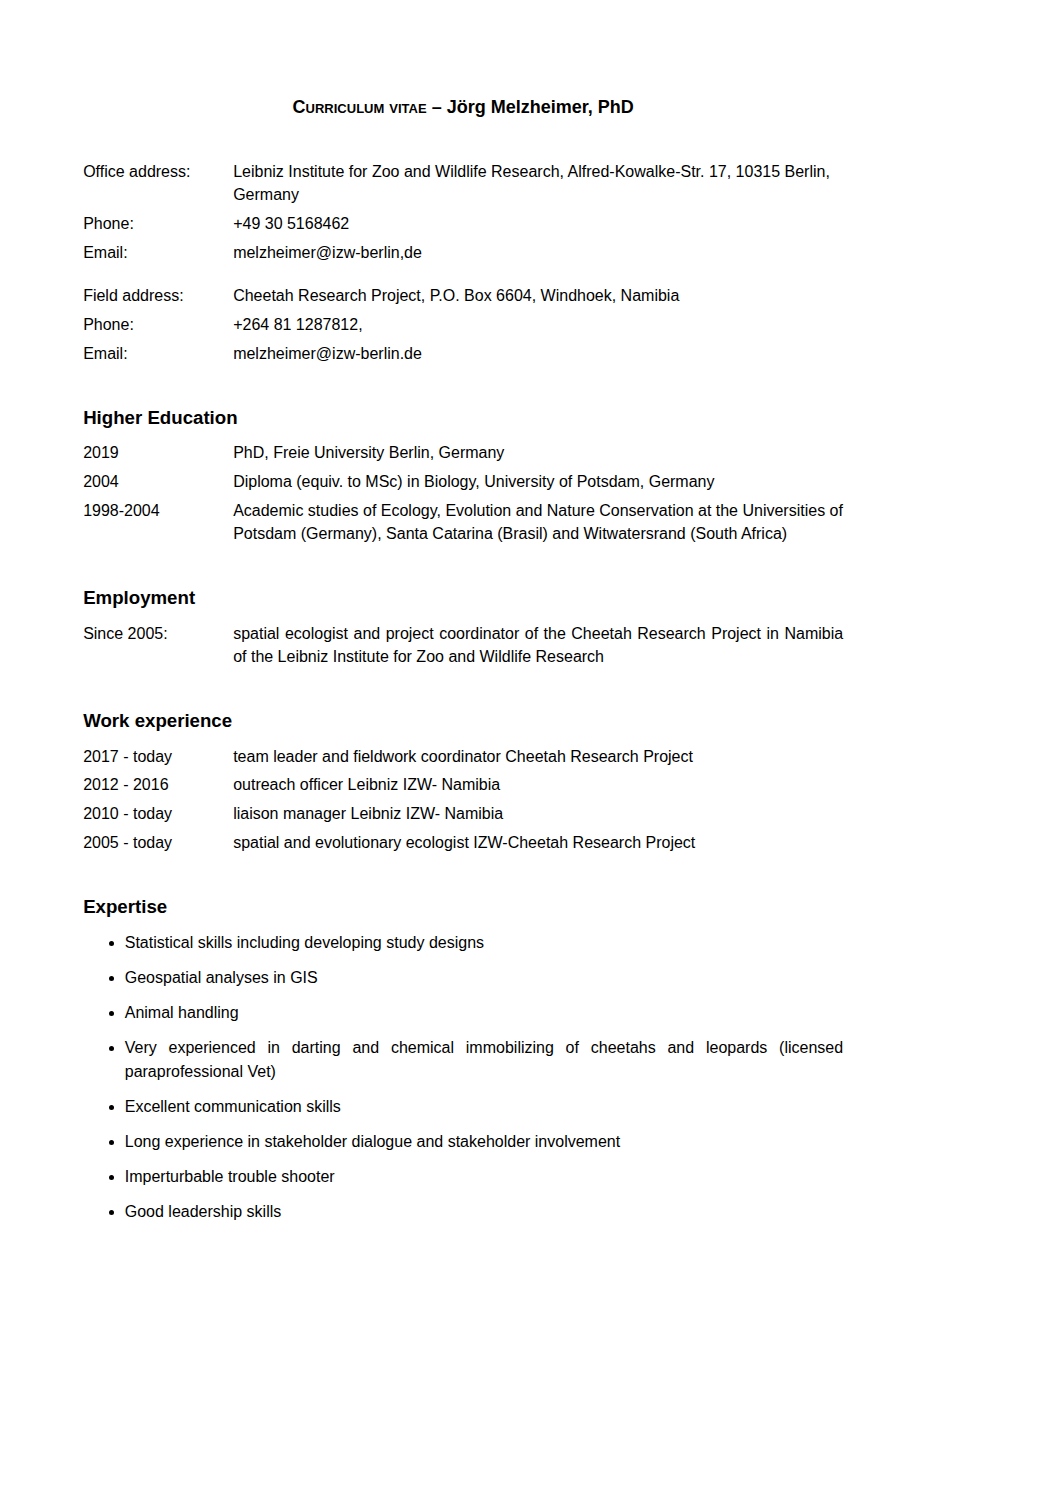Curriculum vitae – Jörg Melzheimer, PhD
| Office address: | Leibniz Institute for Zoo and Wildlife Research, Alfred-Kowalke-Str. 17, 10315 Berlin, Germany |
| Phone: | +49 30 5168462 |
| Email: | melzheimer@izw-berlin,de |
| Field address: | Cheetah Research Project, P.O. Box 6604, Windhoek, Namibia |
| Phone: | +264 81 1287812, |
| Email: | melzheimer@izw-berlin.de |
Higher Education
| 2019 | PhD, Freie University Berlin, Germany |
| 2004 | Diploma (equiv. to MSc) in Biology, University of Potsdam, Germany |
| 1998-2004 | Academic studies of Ecology, Evolution and Nature Conservation at the Universities of Potsdam (Germany), Santa Catarina (Brasil) and Witwatersrand (South Africa) |
Employment
| Since 2005: | spatial ecologist and project coordinator of the Cheetah Research Project in Namibia of the Leibniz Institute for Zoo and Wildlife Research |
Work experience
| 2017 - today | team leader and fieldwork coordinator Cheetah Research Project |
| 2012 - 2016 | outreach officer Leibniz IZW- Namibia |
| 2010 - today | liaison manager Leibniz IZW- Namibia |
| 2005 - today | spatial and evolutionary ecologist IZW-Cheetah Research Project |
Expertise
Statistical skills including developing study designs
Geospatial analyses in GIS
Animal handling
Very experienced in darting and chemical immobilizing of cheetahs and leopards (licensed paraprofessional Vet)
Excellent communication skills
Long experience in stakeholder dialogue and stakeholder involvement
Imperturbable trouble shooter
Good leadership skills